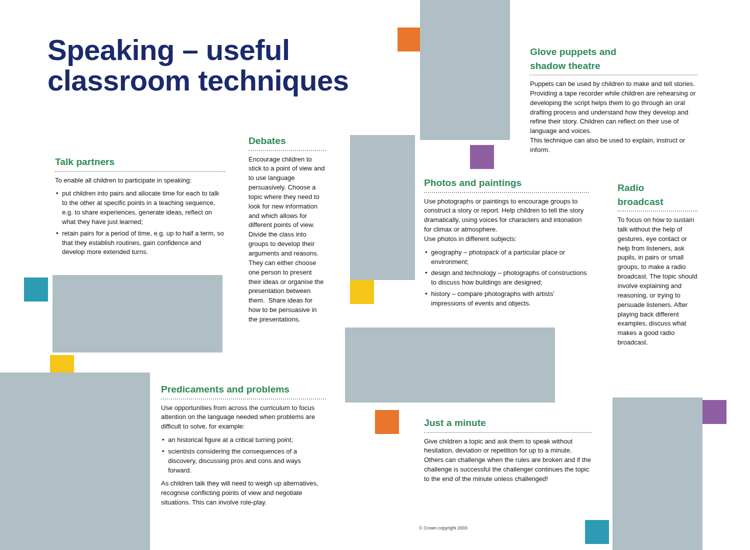Speaking – useful classroom techniques
Talk partners
To enable all children to participate in speaking:
put children into pairs and allocate time for each to talk to the other at specific points in a teaching sequence, e.g. to share experiences, generate ideas, reflect on what they have just learned;
retain pairs for a period of time, e.g. up to half a term, so that they establish routines, gain confidence and develop more extended turns.
Debates
Encourage children to stick to a point of view and to use language persuasively. Choose a topic where they need to look for new information and which allows for different points of view. Divide the class into groups to develop their arguments and reasons. They can either choose one person to present their ideas or organise the presentation between them. Share ideas for how to be persuasive in the presentations.
Predicaments and problems
Use opportunities from across the curriculum to focus attention on the language needed when problems are difficult to solve, for example:
an historical figure at a critical turning point;
scientists considering the consequences of a discovery, discussing pros and cons and ways forward.
As children talk they will need to weigh up alternatives, recognise conflicting points of view and negotiate situations. This can involve role-play.
Glove puppets and
shadow theatre
Puppets can be used by children to make and tell stories. Providing a tape recorder while children are rehearsing or developing the script helps them to go through an oral drafting process and understand how they develop and refine their story. Children can reflect on their use of language and voices.
This technique can also be used to explain, instruct or inform.
Photos and paintings
Use photographs or paintings to encourage groups to construct a story or report. Help children to tell the story dramatically, using voices for characters and intonation for climax or atmosphere.
Use photos in different subjects:
geography – photopack of a particular place or environment;
design and technology – photographs of constructions to discuss how buildings are designed;
history – compare photographs with artists’ impressions of events and objects.
Radio
broadcast
To focus on how to sustain talk without the help of gestures, eye contact or help from listeners, ask pupils, in pairs or small groups, to make a radio broadcast. The topic should involve explaining and reasoning, or trying to persuade listeners. After playing back different examples, discuss what makes a good radio broadcast.
Just a minute
Give children a topic and ask them to speak without hesitation, deviation or repetition for up to a minute. Others can challenge when the rules are broken and if the challenge is successful the challenger continues the topic to the end of the minute unless challenged!
© Crown copyright 2003